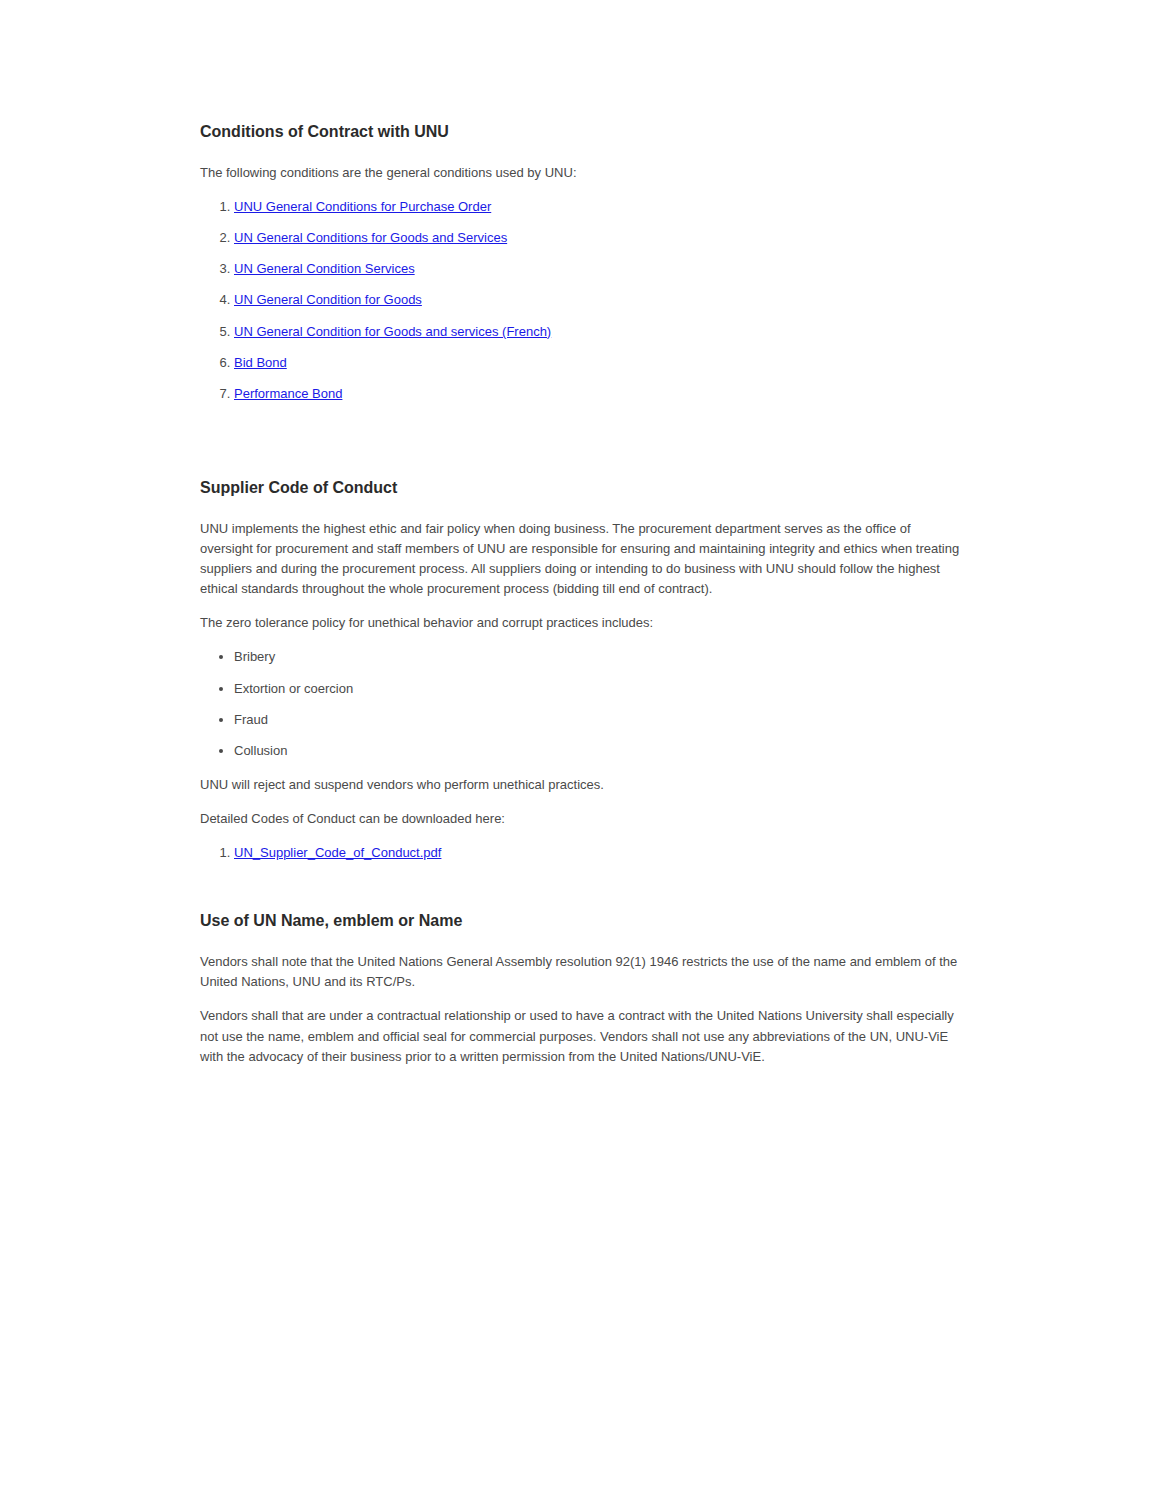Conditions of Contract with UNU
The following conditions are the general conditions used by UNU:
UNU General Conditions for Purchase Order
UN General Conditions for Goods and Services
UN General Condition Services
UN General Condition for Goods
UN General Condition for Goods and services (French)
Bid Bond
Performance Bond
Supplier Code of Conduct
UNU implements the highest ethic and fair policy when doing business. The procurement department serves as the office of oversight for procurement and staff members of UNU are responsible for ensuring and maintaining integrity and ethics when treating suppliers and during the procurement process. All suppliers doing or intending to do business with UNU should follow the highest ethical standards throughout the whole procurement process (bidding till end of contract).
The zero tolerance policy for unethical behavior and corrupt practices includes:
Bribery
Extortion or coercion
Fraud
Collusion
UNU will reject and suspend vendors who perform unethical practices.
Detailed Codes of Conduct can be downloaded here:
UN_Supplier_Code_of_Conduct.pdf
Use of UN Name, emblem or Name
Vendors shall note that the United Nations General Assembly resolution 92(1) 1946 restricts the use of the name and emblem of the United Nations, UNU and its RTC/Ps.
Vendors shall that are under a contractual relationship or used to have a contract with the United Nations University shall especially not use the name, emblem and official seal for commercial purposes. Vendors shall not use any abbreviations of the UN, UNU-ViE with the advocacy of their business prior to a written permission from the United Nations/UNU-ViE.